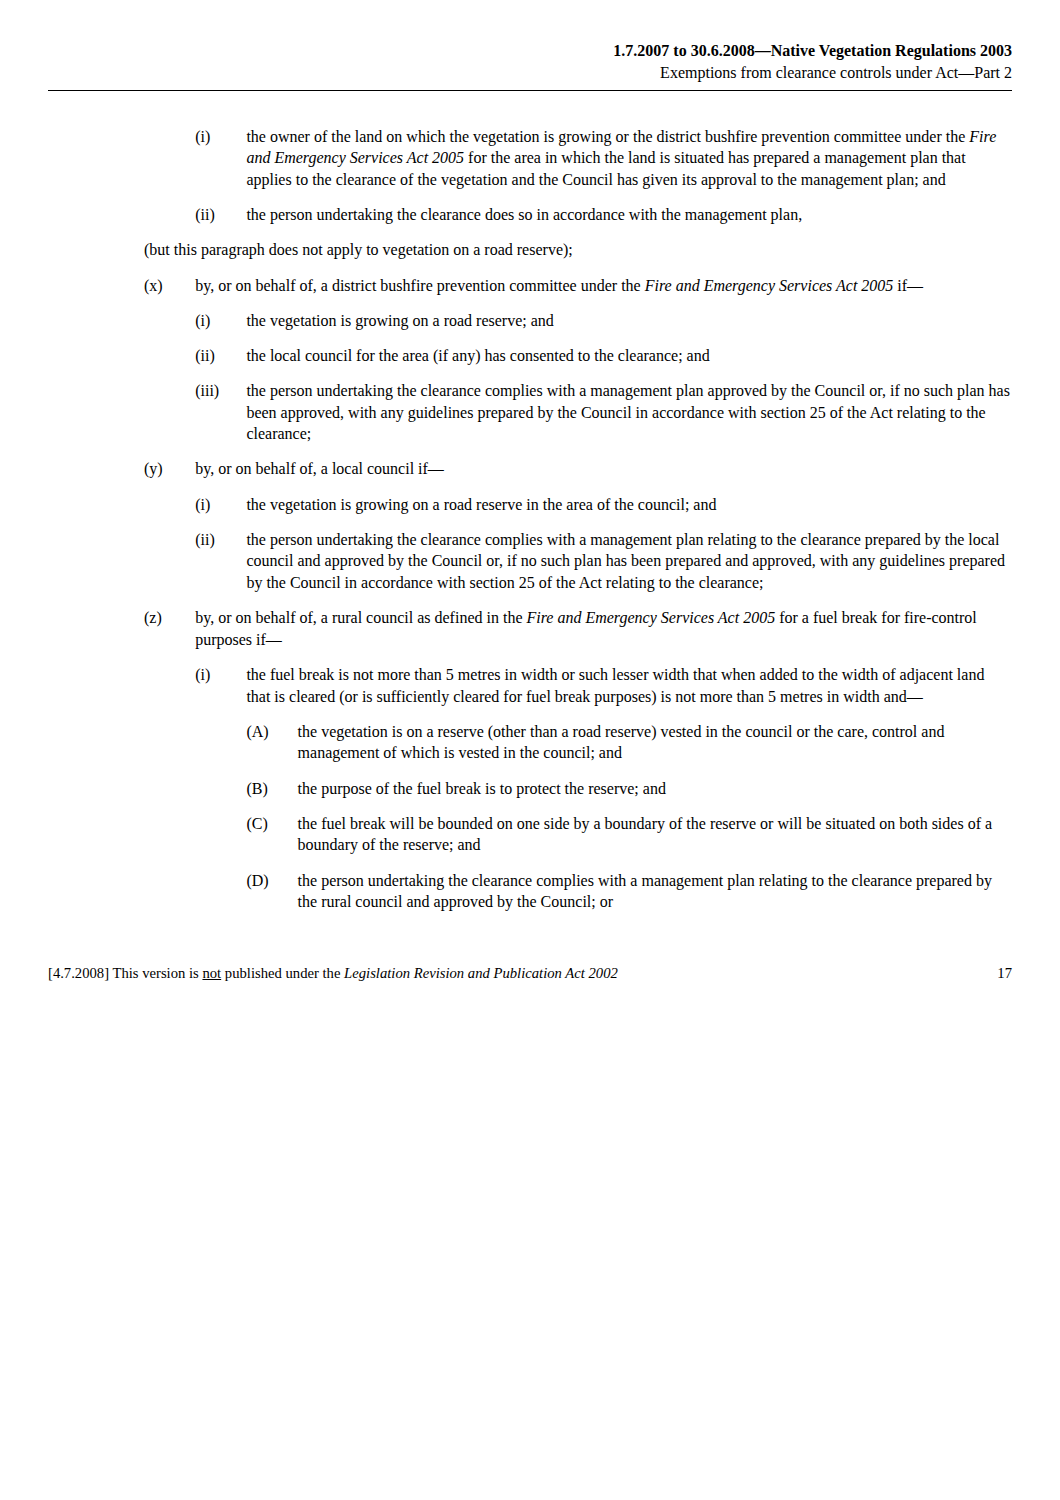1.7.2007 to 30.6.2008—Native Vegetation Regulations 2003
Exemptions from clearance controls under Act—Part 2
(i)
the owner of the land on which the vegetation is growing or the district bushfire prevention committee under the Fire and Emergency Services Act 2005 for the area in which the land is situated has prepared a management plan that applies to the clearance of the vegetation and the Council has given its approval to the management plan; and
(ii)
the person undertaking the clearance does so in accordance with the management plan,
(but this paragraph does not apply to vegetation on a road reserve);
(x)
by, or on behalf of, a district bushfire prevention committee under the Fire and Emergency Services Act 2005 if—
(i)
the vegetation is growing on a road reserve; and
(ii)
the local council for the area (if any) has consented to the clearance; and
(iii)
the person undertaking the clearance complies with a management plan approved by the Council or, if no such plan has been approved, with any guidelines prepared by the Council in accordance with section 25 of the Act relating to the clearance;
(y)
by, or on behalf of, a local council if—
(i)
the vegetation is growing on a road reserve in the area of the council; and
(ii)
the person undertaking the clearance complies with a management plan relating to the clearance prepared by the local council and approved by the Council or, if no such plan has been prepared and approved, with any guidelines prepared by the Council in accordance with section 25 of the Act relating to the clearance;
(z)
by, or on behalf of, a rural council as defined in the Fire and Emergency Services Act 2005 for a fuel break for fire-control purposes if—
(i)
the fuel break is not more than 5 metres in width or such lesser width that when added to the width of adjacent land that is cleared (or is sufficiently cleared for fuel break purposes) is not more than 5 metres in width and—
(A)
the vegetation is on a reserve (other than a road reserve) vested in the council or the care, control and management of which is vested in the council; and
(B)
the purpose of the fuel break is to protect the reserve; and
(C)
the fuel break will be bounded on one side by a boundary of the reserve or will be situated on both sides of a boundary of the reserve; and
(D)
the person undertaking the clearance complies with a management plan relating to the clearance prepared by the rural council and approved by the Council; or
[4.7.2008] This version is not published under the Legislation Revision and Publication Act 2002
17